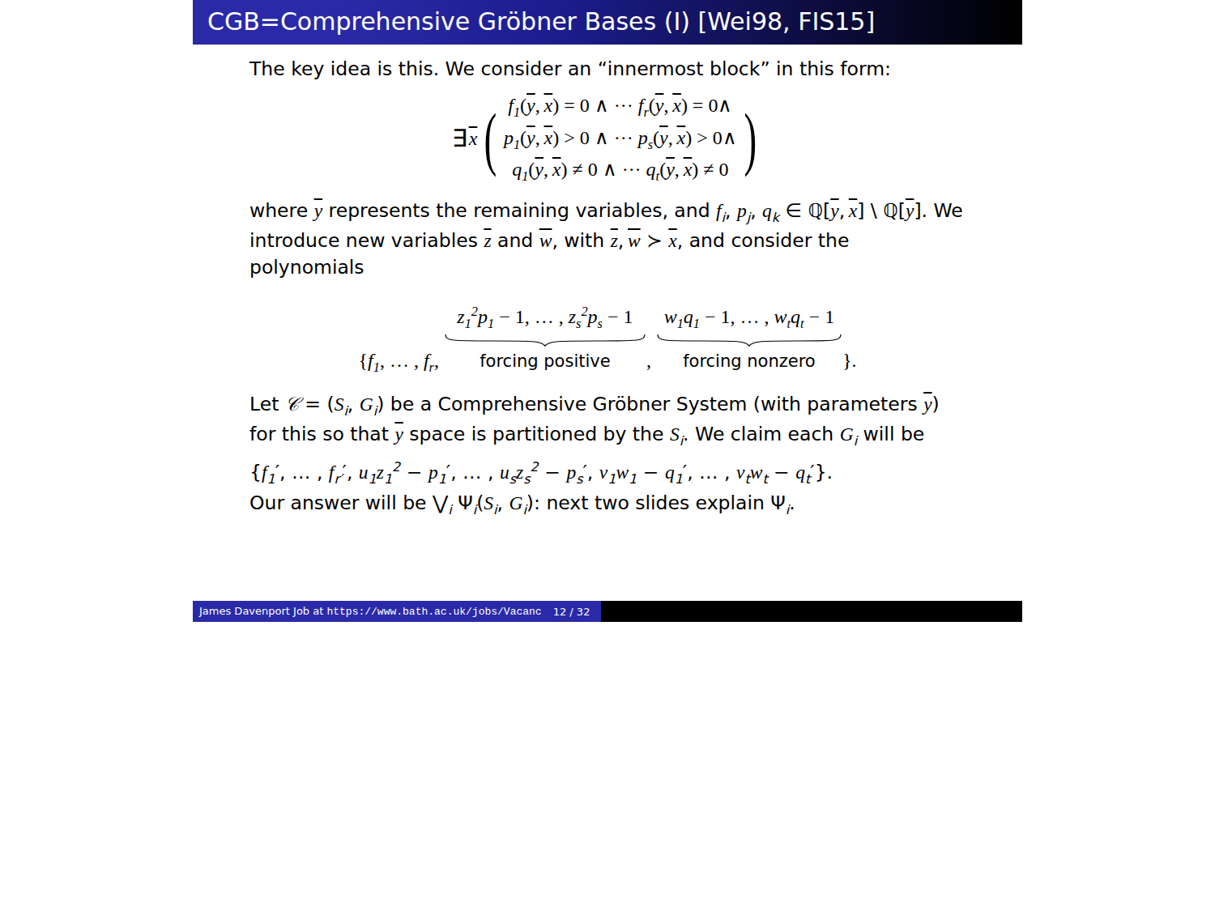CGB=Comprehensive Gröbner Bases (I) [Wei98, FIS15]
The key idea is this. We consider an “innermost block” in this form:
∃x ( f1(y, x) = 0 ∧ ··· fr(y, x) = 0∧ p1(y, x) > 0 ∧ ··· ps(y, x) > 0∧ q1(y, x) ≠ 0 ∧ ··· qt(y, x) ≠ 0 )
where y represents the remaining variables, and fi, pj, qk ∈ ℚ[y, x] \ ℚ[y]. We introduce new variables z and w, with z, w ≻ x, and consider the polynomials
{f1, … , fr, z12p1 − 1, … , zs2ps − 1 forcing positive , w1q1 − 1, … , wtqt − 1 forcing nonzero }.
Let 𝒞 = (Si, Gi) be a Comprehensive Gröbner System (with parameters y) for this so that y space is partitioned by the Si. We claim each Gi will be
{f1′, … , fr′′, u1z12 − p1′, … , uszs2 − ps′, v1w1 − q1′, … , vtwt − qt′}.
Our answer will be ⋁i Ψi(Si, Gi): next two slides explain Ψi.
James Davenport Job at https://www.bath.ac.uk/jobs/Vacanc
12 / 32